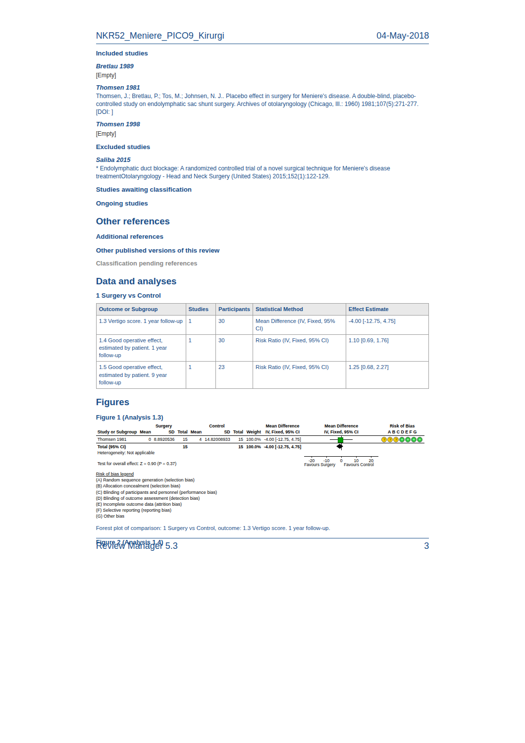NKR52_Meniere_PICO9_Kirurgi
04-May-2018
Included studies
Bretlau 1989
[Empty]
Thomsen 1981
Thomsen, J.; Bretlau, P.; Tos, M.; Johnsen, N. J.. Placebo effect in surgery for Meniere's disease. A double-blind, placebo-controlled study on endolymphatic sac shunt surgery. Archives of otolaryngology (Chicago, Ill.: 1960) 1981;107(5):271-277. [DOI: ]
Thomsen 1998
[Empty]
Excluded studies
Saliba 2015
* Endolymphatic duct blockage: A randomized controlled trial of a novel surgical technique for Meniere's disease treatmentOtolaryngology - Head and Neck Surgery (United States) 2015;152(1):122-129.
Studies awaiting classification
Ongoing studies
Other references
Additional references
Other published versions of this review
Classification pending references
Data and analyses
1 Surgery vs Control
| Outcome or Subgroup | Studies | Participants | Statistical Method | Effect Estimate |
| --- | --- | --- | --- | --- |
| 1.3 Vertigo score. 1 year follow-up | 1 | 30 | Mean Difference (IV, Fixed, 95% CI) | -4.00 [-12.75, 4.75] |
| 1.4 Good operative effect, estimated by patient. 1 year follow-up | 1 | 30 | Risk Ratio (IV, Fixed, 95% CI) | 1.10 [0.69, 1.76] |
| 1.5 Good operative effect, estimated by patient. 9 year follow-up | 1 | 23 | Risk Ratio (IV, Fixed, 95% CI) | 1.25 [0.68, 2.27] |
Figures
Figure 1 (Analysis 1.3)
| | Surgery | Control | | Mean Difference | Mean Difference | Risk of Bias |
| Study or Subgroup | Mean | SD | Total | Mean | SD | Total | Weight | IV, Fixed, 95% CI | IV, Fixed, 95% CI | A B C D E F G |
| Thomsen 1981 | 0 | 8.8920536 | 15 | 4 | 14.82008933 | 15 | 100.0% | -4.00 [-12.75, 4.75] | | ? ? ? + + + + |
| Total (95% CI) | | | 15 | | | 15 | 100.0% | -4.00 [-12.75, 4.75] | | |
| Heterogeneity: Not applicable | | |
| Test for overall effect: Z = 0.90 (P = 0.37) | -20 -10 0 10 20 Favours Surgery Favours Control | |
Risk of bias legend
(A) Random sequence generation (selection bias)
(B) Allocation concealment (selection bias)
(C) Blinding of participants and personnel (performance bias)
(D) Blinding of outcome assessment (detection bias)
(E) Incomplete outcome data (attrition bias)
(F) Selective reporting (reporting bias)
(G) Other bias
Forest plot of comparison: 1 Surgery vs Control, outcome: 1.3 Vertigo score. 1 year follow-up.
Figure 2 (Analysis 1.4)
Review Manager 5.3
3